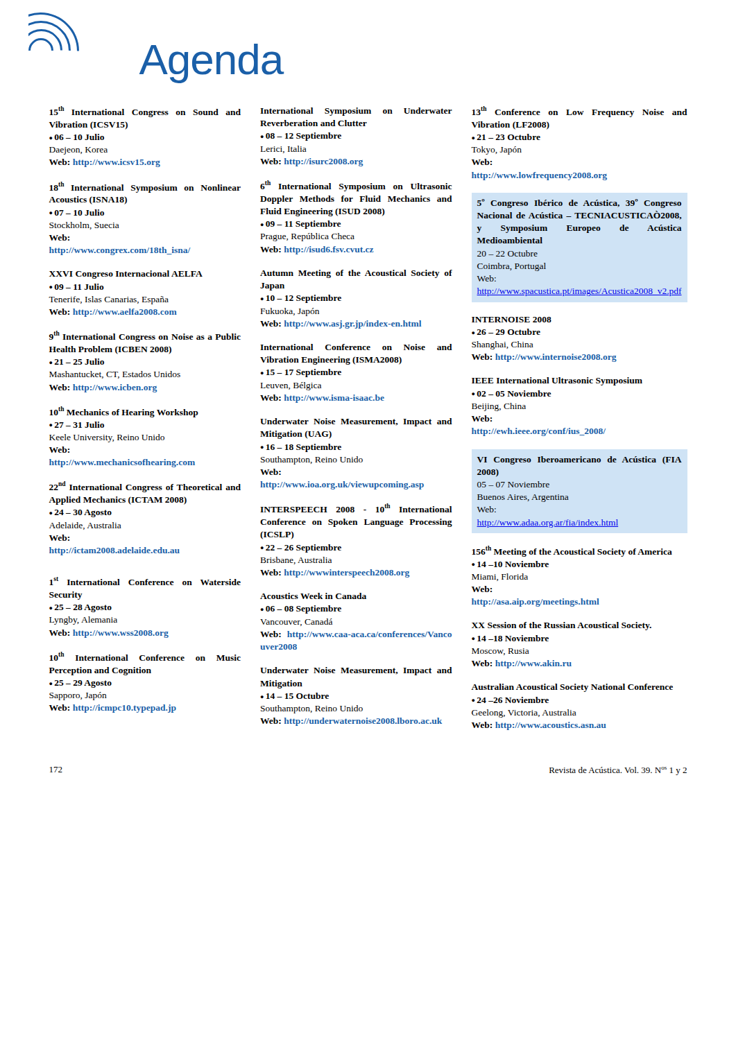Agenda
15th International Congress on Sound and Vibration (ICSV15)
06 – 10 Julio
Daejeon, Korea
Web: http://www.icsv15.org
18th International Symposium on Nonlinear Acoustics (ISNA18)
07 – 10 Julio
Stockholm, Suecia
Web:
http://www.congrex.com/18th_isna/
XXVI Congreso Internacional AELFA
09 – 11 Julio
Tenerife, Islas Canarias, España
Web: http://www.aelfa2008.com
9th International Congress on Noise as a Public Health Problem (ICBEN 2008)
21 – 25 Julio
Mashantucket, CT, Estados Unidos
Web: http://www.icben.org
10th Mechanics of Hearing Workshop
27 – 31 Julio
Keele University, Reino Unido
Web:
http://www.mechanicsofhearing.com
22nd International Congress of Theoretical and Applied Mechanics (ICTAM 2008)
24 – 30 Agosto
Adelaide, Australia
Web:
http://ictam2008.adelaide.edu.au
1st International Conference on Waterside Security
25 – 28 Agosto
Lyngby, Alemania
Web: http://www.wss2008.org
10th International Conference on Music Perception and Cognition
25 – 29 Agosto
Sapporo, Japón
Web: http://icmpc10.typepad.jp
International Symposium on Underwater Reverberation and Clutter
08 – 12 Septiembre
Lerici, Italia
Web: http://isurc2008.org
6th International Symposium on Ultrasonic Doppler Methods for Fluid Mechanics and Fluid Engineering (ISUD 2008)
09 – 11 Septiembre
Prague, República Checa
Web: http://isud6.fsv.cvut.cz
Autumn Meeting of the Acoustical Society of Japan
10 – 12 Septiembre
Fukuoka, Japón
Web: http://www.asj.gr.jp/index-en.html
International Conference on Noise and Vibration Engineering (ISMA2008)
15 – 17 Septiembre
Leuven, Bélgica
Web: http://www.isma-isaac.be
Underwater Noise Measurement, Impact and Mitigation (UAG)
16 – 18 Septiembre
Southampton, Reino Unido
Web:
http://www.ioa.org.uk/viewupcoming.asp
INTERSPEECH 2008 - 10th International Conference on Spoken Language Processing (ICSLP)
22 – 26 Septiembre
Brisbane, Australia
Web: http://wwwinterspeech2008.org
Acoustics Week in Canada
06 – 08 Septiembre
Vancouver, Canadá
Web: http://www.caa-aca.ca/conferences/Vancouver2008
Underwater Noise Measurement, Impact and Mitigation
14 – 15 Octubre
Southampton, Reino Unido
Web: http://underwaternoise2008.lboro.ac.uk
13th Conference on Low Frequency Noise and Vibration (LF2008)
21 – 23 Octubre
Tokyo, Japón
Web:
http://www.lowfrequency2008.org
5º Congreso Ibérico de Acústica, 39º Congreso Nacional de Acústica – TECNIACUSTICAÒ2008, y Symposium Europeo de Acústica Medioambiental
20 – 22 Octubre
Coimbra, Portugal
Web:
http://www.spacustica.pt/images/Acustica2008_v2.pdf
INTERNOISE 2008
26 – 29 Octubre
Shanghai, China
Web: http://www.internoise2008.org
IEEE International Ultrasonic Symposium
02 – 05 Noviembre
Beijing, China
Web:
http://ewh.ieee.org/conf/ius_2008/
VI Congreso Iberoamericano de Acústica (FIA 2008)
05 – 07 Noviembre
Buenos Aires, Argentina
Web:
http://www.adaa.org.ar/fia/index.html
156th Meeting of the Acoustical Society of America
14 –10 Noviembre
Miami, Florida
Web:
http://asa.aip.org/meetings.html
XX Session of the Russian Acoustical Society.
14 –18 Noviembre
Moscow, Rusia
Web: http://www.akin.ru
Australian Acoustical Society National Conference
24 –26 Noviembre
Geelong, Victoria, Australia
Web: http://www.acoustics.asn.au
172
Revista de Acústica. Vol. 39. Nos 1 y 2